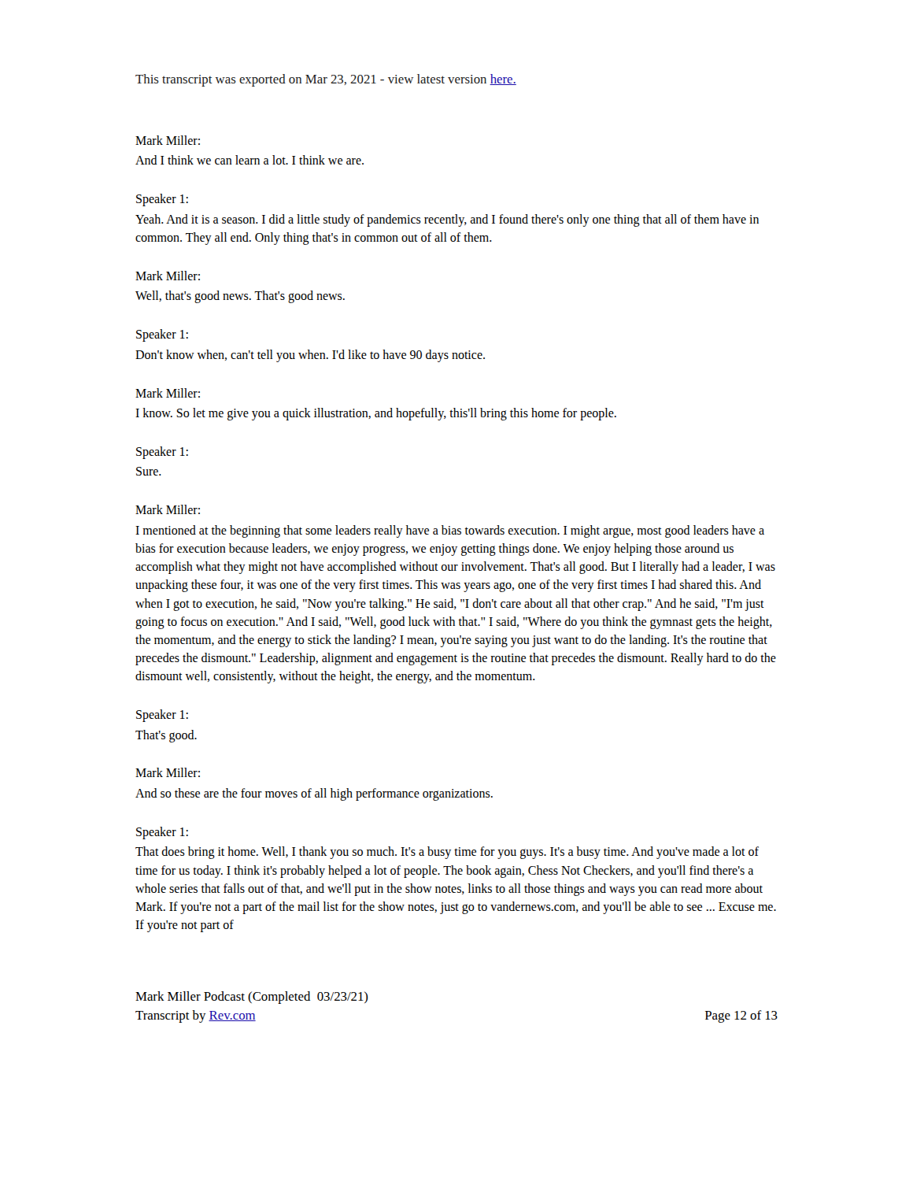This transcript was exported on Mar 23, 2021 - view latest version here.
Mark Miller:
And I think we can learn a lot. I think we are.
Speaker 1:
Yeah. And it is a season. I did a little study of pandemics recently, and I found there's only one thing that all of them have in common. They all end. Only thing that's in common out of all of them.
Mark Miller:
Well, that's good news. That's good news.
Speaker 1:
Don't know when, can't tell you when. I'd like to have 90 days notice.
Mark Miller:
I know. So let me give you a quick illustration, and hopefully, this'll bring this home for people.
Speaker 1:
Sure.
Mark Miller:
I mentioned at the beginning that some leaders really have a bias towards execution. I might argue, most good leaders have a bias for execution because leaders, we enjoy progress, we enjoy getting things done. We enjoy helping those around us accomplish what they might not have accomplished without our involvement. That's all good. But I literally had a leader, I was unpacking these four, it was one of the very first times. This was years ago, one of the very first times I had shared this. And when I got to execution, he said, "Now you're talking." He said, "I don't care about all that other crap." And he said, "I'm just going to focus on execution." And I said, "Well, good luck with that." I said, "Where do you think the gymnast gets the height, the momentum, and the energy to stick the landing? I mean, you're saying you just want to do the landing. It's the routine that precedes the dismount." Leadership, alignment and engagement is the routine that precedes the dismount. Really hard to do the dismount well, consistently, without the height, the energy, and the momentum.
Speaker 1:
That's good.
Mark Miller:
And so these are the four moves of all high performance organizations.
Speaker 1:
That does bring it home. Well, I thank you so much. It's a busy time for you guys. It's a busy time. And you've made a lot of time for us today. I think it's probably helped a lot of people. The book again, Chess Not Checkers, and you'll find there's a whole series that falls out of that, and we'll put in the show notes, links to all those things and ways you can read more about Mark. If you're not a part of the mail list for the show notes, just go to vandernews.com, and you'll be able to see ... Excuse me. If you're not part of
Mark Miller Podcast (Completed 03/23/21)
Transcript by Rev.com
Page 12 of 13